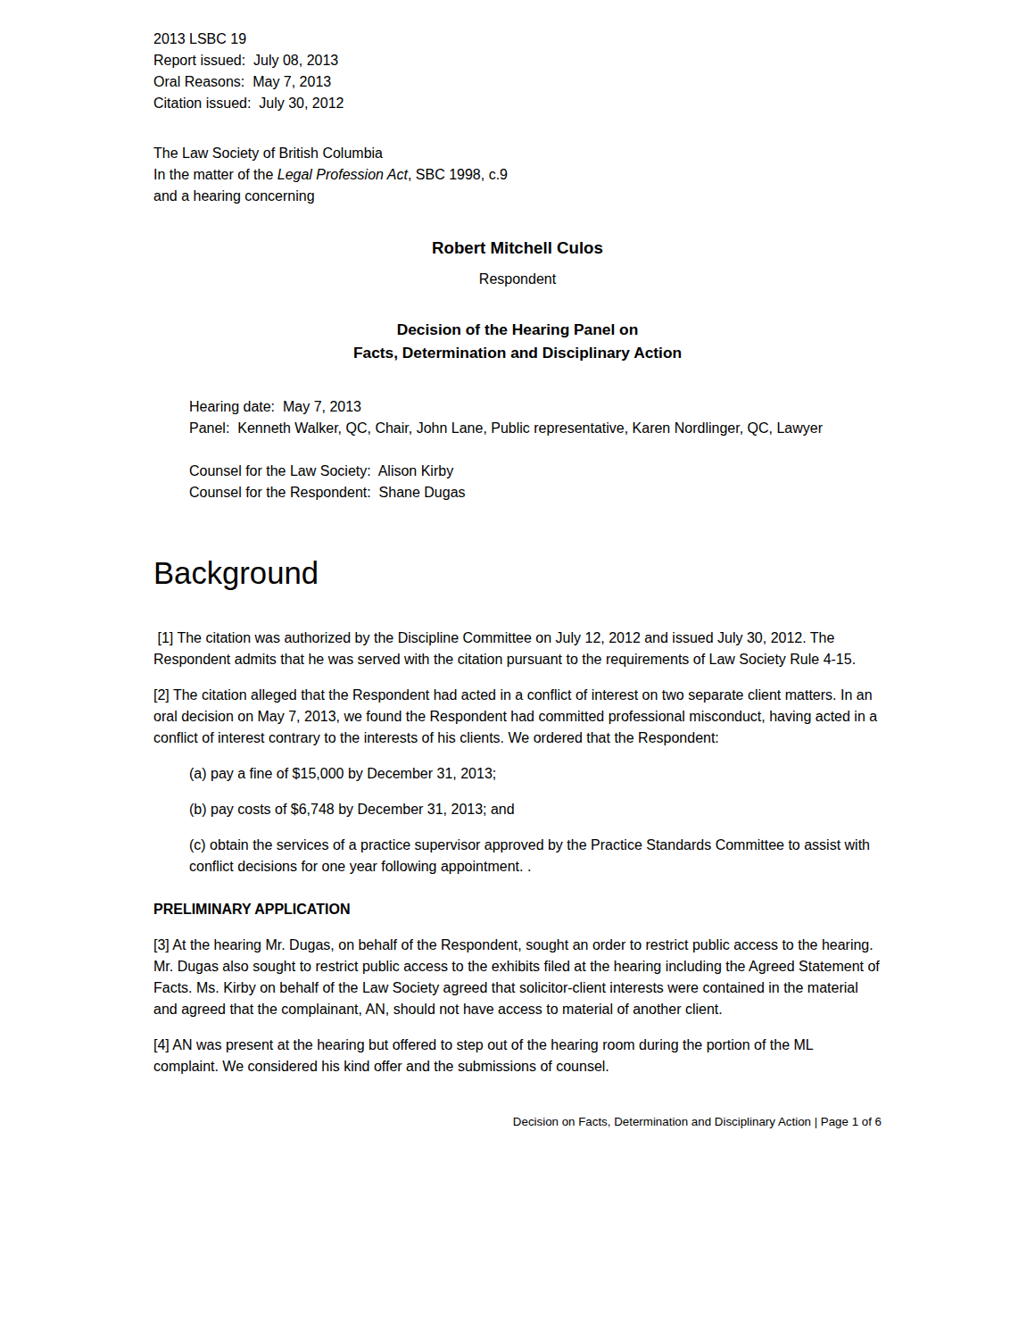2013 LSBC 19
Report issued: July 08, 2013
Oral Reasons: May 7, 2013
Citation issued: July 30, 2012
The Law Society of British Columbia
In the matter of the Legal Profession Act, SBC 1998, c.9
and a hearing concerning
Robert Mitchell Culos
Respondent
Decision of the Hearing Panel on Facts, Determination and Disciplinary Action
Hearing date: May 7, 2013
Panel: Kenneth Walker, QC, Chair, John Lane, Public representative, Karen Nordlinger, QC, Lawyer
Counsel for the Law Society: Alison Kirby
Counsel for the Respondent: Shane Dugas
Background
[1] The citation was authorized by the Discipline Committee on July 12, 2012 and issued July 30, 2012. The Respondent admits that he was served with the citation pursuant to the requirements of Law Society Rule 4-15.
[2] The citation alleged that the Respondent had acted in a conflict of interest on two separate client matters. In an oral decision on May 7, 2013, we found the Respondent had committed professional misconduct, having acted in a conflict of interest contrary to the interests of his clients. We ordered that the Respondent:
(a) pay a fine of $15,000 by December 31, 2013;
(b) pay costs of $6,748 by December 31, 2013; and
(c) obtain the services of a practice supervisor approved by the Practice Standards Committee to assist with conflict decisions for one year following appointment. .
PRELIMINARY APPLICATION
[3] At the hearing Mr. Dugas, on behalf of the Respondent, sought an order to restrict public access to the hearing. Mr. Dugas also sought to restrict public access to the exhibits filed at the hearing including the Agreed Statement of Facts. Ms. Kirby on behalf of the Law Society agreed that solicitor-client interests were contained in the material and agreed that the complainant, AN, should not have access to material of another client.
[4] AN was present at the hearing but offered to step out of the hearing room during the portion of the ML complaint. We considered his kind offer and the submissions of counsel.
Decision on Facts, Determination and Disciplinary Action | Page 1 of 6